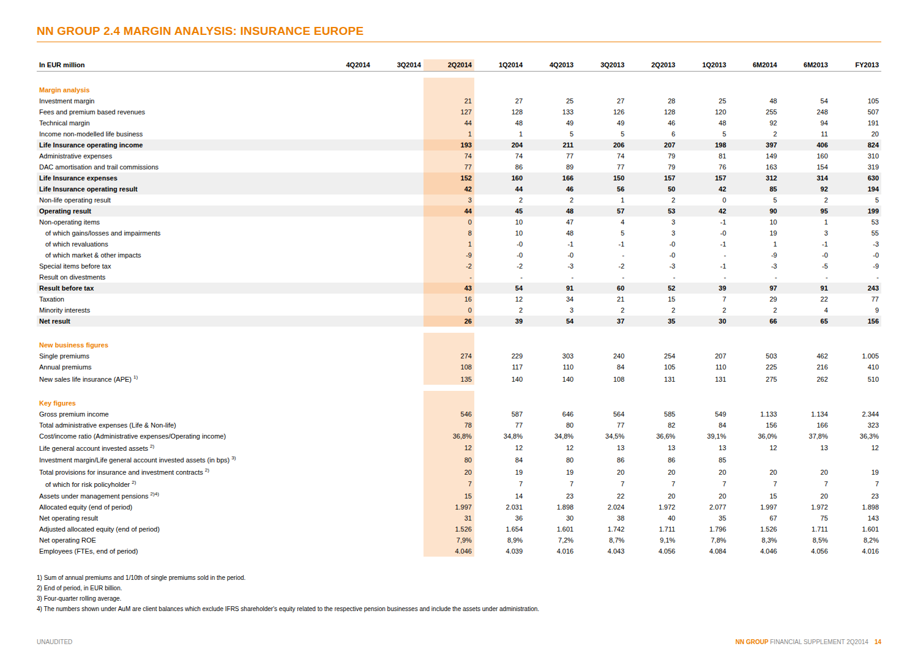NN GROUP 2.4 MARGIN ANALYSIS: INSURANCE EUROPE
| In EUR million | 4Q2014 | 3Q2014 | 2Q2014 | 1Q2014 | 4Q2013 | 3Q2013 | 2Q2013 | 1Q2013 | 6M2014 | 6M2013 | FY2013 |
| --- | --- | --- | --- | --- | --- | --- | --- | --- | --- | --- | --- |
| Margin analysis | | | | | | | | | | | |
| Investment margin | | | 21 | 27 | 25 | 27 | 28 | 25 | 48 | 54 | 105 |
| Fees and premium based revenues | | | 127 | 128 | 133 | 126 | 128 | 120 | 255 | 248 | 507 |
| Technical margin | | | 44 | 48 | 49 | 49 | 46 | 48 | 92 | 94 | 191 |
| Income non-modelled life business | | | 1 | 1 | 5 | 5 | 6 | 5 | 2 | 11 | 20 |
| Life Insurance operating income | | | 193 | 204 | 211 | 206 | 207 | 198 | 397 | 406 | 824 |
| Administrative expenses | | | 74 | 74 | 77 | 74 | 79 | 81 | 149 | 160 | 310 |
| DAC amortisation and trail commissions | | | 77 | 86 | 89 | 77 | 79 | 76 | 163 | 154 | 319 |
| Life Insurance expenses | | | 152 | 160 | 166 | 150 | 157 | 157 | 312 | 314 | 630 |
| Life Insurance operating result | | | 42 | 44 | 46 | 56 | 50 | 42 | 85 | 92 | 194 |
| Non-life operating result | | | 3 | 2 | 2 | 1 | 2 | 0 | 5 | 2 | 5 |
| Operating result | | | 44 | 45 | 48 | 57 | 53 | 42 | 90 | 95 | 199 |
| Non-operating items | | | 0 | 10 | 47 | 4 | 3 | -1 | 10 | 1 | 53 |
| of which gains/losses and impairments | | | 8 | 10 | 48 | 5 | 3 | -0 | 19 | 3 | 55 |
| of which revaluations | | | 1 | -0 | -1 | -1 | -0 | -1 | 1 | -1 | -3 |
| of which market & other impacts | | | -9 | -0 | -0 | - | -0 | - | -9 | -0 | -0 |
| Special items before tax | | | -2 | -2 | -3 | -2 | -3 | -1 | -3 | -5 | -9 |
| Result on divestments | | | - | - | - | - | - | - | - | - | - |
| Result before tax | | | 43 | 54 | 91 | 60 | 52 | 39 | 97 | 91 | 243 |
| Taxation | | | 16 | 12 | 34 | 21 | 15 | 7 | 29 | 22 | 77 |
| Minority interests | | | 0 | 2 | 3 | 2 | 2 | 2 | 2 | 4 | 9 |
| Net result | | | 26 | 39 | 54 | 37 | 35 | 30 | 66 | 65 | 156 |
| New business figures | | | | | | | | | | | |
| Single premiums | | | 274 | 229 | 303 | 240 | 254 | 207 | 503 | 462 | 1.005 |
| Annual premiums | | | 108 | 117 | 110 | 84 | 105 | 110 | 225 | 216 | 410 |
| New sales life insurance (APE) 1) | | | 135 | 140 | 140 | 108 | 131 | 131 | 275 | 262 | 510 |
| Key figures | | | | | | | | | | | |
| Gross premium income | | | 546 | 587 | 646 | 564 | 585 | 549 | 1.133 | 1.134 | 2.344 |
| Total administrative expenses (Life & Non-life) | | | 78 | 77 | 80 | 77 | 82 | 84 | 156 | 166 | 323 |
| Cost/income ratio (Administrative expenses/Operating income) | | | 36,8% | 34,8% | 34,8% | 34,5% | 36,6% | 39,1% | 36,0% | 37,8% | 36,3% |
| Life general account invested assets 2) | | | 12 | 12 | 12 | 13 | 13 | 13 | 12 | 13 | 12 |
| Investment margin/Life general account invested assets (in bps) 3) | | | 80 | 84 | 80 | 86 | 86 | 85 | | | |
| Total provisions for insurance and investment contracts 2) | | | 20 | 19 | 19 | 20 | 20 | 20 | 20 | 20 | 19 |
| of which for risk policyholder 2) | | | 7 | 7 | 7 | 7 | 7 | 7 | 7 | 7 | 7 |
| Assets under management pensions 2)4) | | | 15 | 14 | 23 | 22 | 20 | 20 | 15 | 20 | 23 |
| Allocated equity (end of period) | | | 1.997 | 2.031 | 1.898 | 2.024 | 1.972 | 2.077 | 1.997 | 1.972 | 1.898 |
| Net operating result | | | 31 | 36 | 30 | 38 | 40 | 35 | 67 | 75 | 143 |
| Adjusted allocated equity (end of period) | | | 1.526 | 1.654 | 1.601 | 1.742 | 1.711 | 1.796 | 1.526 | 1.711 | 1.601 |
| Net operating ROE | | | 7,9% | 8,9% | 7,2% | 8,7% | 9,1% | 7,8% | 8,3% | 8,5% | 8,2% |
| Employees (FTEs, end of period) | | | 4.046 | 4.039 | 4.016 | 4.043 | 4.056 | 4.084 | 4.046 | 4.056 | 4.016 |
1) Sum of annual premiums and 1/10th of single premiums sold in the period.
2) End of period, in EUR billion.
3) Four-quarter rolling average.
4) The numbers shown under AuM are client balances which exclude IFRS shareholder's equity related to the respective pension businesses and include the assets under administration.
UNAUDITED
NN GROUP FINANCIAL SUPPLEMENT 2Q201414